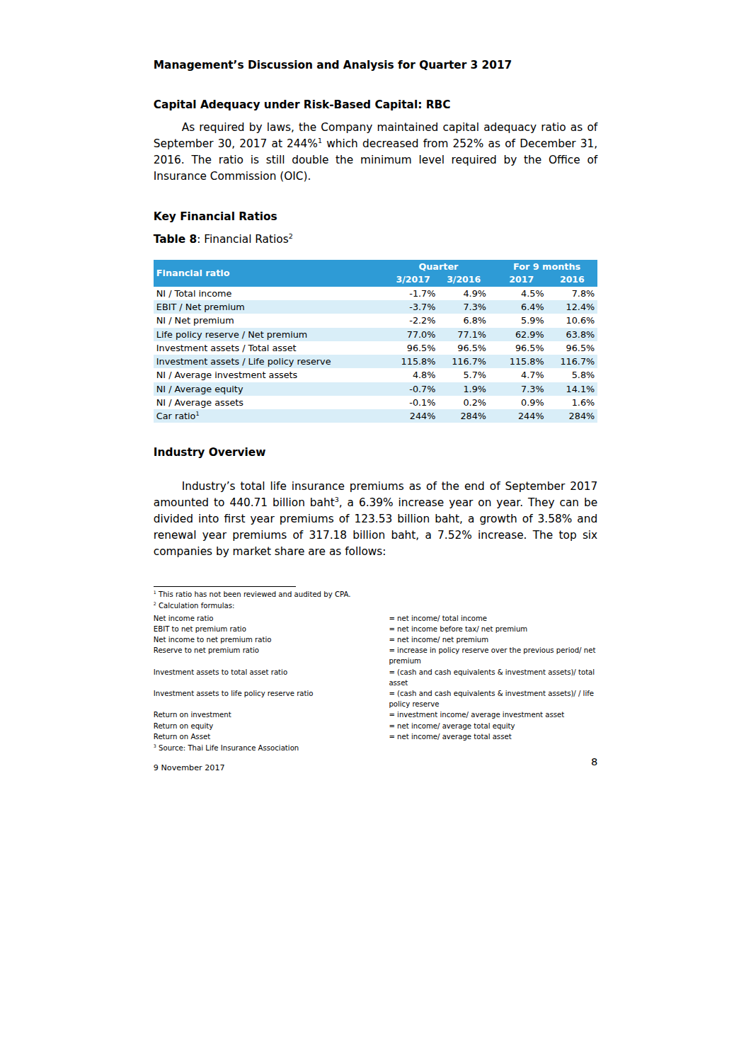Management’s Discussion and Analysis for Quarter 3 2017
Capital Adequacy under Risk-Based Capital: RBC
As required by laws, the Company maintained capital adequacy ratio as of September 30, 2017 at 244%1 which decreased from 252% as of December 31, 2016. The ratio is still double the minimum level required by the Office of Insurance Commission (OIC).
Key Financial Ratios
Table 8: Financial Ratios2
| Financial ratio | | Quarter | | For 9 months |
| --- | --- | --- | --- | --- |
| 3/2017 | 3/2016 | 2017 | 2016 |
| NI / Total income | | -1.7% | 4.9% | | 4.5% | 7.8% |
| EBIT / Net premium | | -3.7% | 7.3% | | 6.4% | 12.4% |
| NI / Net premium | | -2.2% | 6.8% | | 5.9% | 10.6% |
| Life policy reserve / Net premium | | 77.0% | 77.1% | | 62.9% | 63.8% |
| Investment assets / Total asset | | 96.5% | 96.5% | | 96.5% | 96.5% |
| Investment assets / Life policy reserve | | 115.8% | 116.7% | | 115.8% | 116.7% |
| NI / Average investment assets | | 4.8% | 5.7% | | 4.7% | 5.8% |
| NI / Average equity | | -0.7% | 1.9% | | 7.3% | 14.1% |
| NI / Average assets | | -0.1% | 0.2% | | 0.9% | 1.6% |
| Car ratio 1 | | 244% | 284% | | 244% | 284% |
Industry Overview
Industry’s total life insurance premiums as of the end of September 2017 amounted to 440.71 billion baht3, a 6.39% increase year on year. They can be divided into first year premiums of 123.53 billion baht, a growth of 3.58% and renewal year premiums of 317.18 billion baht, a 7.52% increase. The top six companies by market share are as follows:
1 This ratio has not been reviewed and audited by CPA.
2 Calculation formulas:
| Net income ratio | = net income/ total income |
| EBIT to net premium ratio | = net income before tax/ net premium |
| Net income to net premium ratio | = net income/ net premium |
| Reserve to net premium ratio | = increase in policy reserve over the previous period/ net premium |
| Investment assets to total asset ratio | = (cash and cash equivalents & investment assets)/ total asset |
| Investment assets to life policy reserve ratio | = (cash and cash equivalents & investment assets)/ / life policy reserve |
| Return on investment | = investment income/ average investment asset |
| Return on equity | = net income/ average total equity |
| Return on Asset | = net income/ average total asset |
3 Source: Thai Life Insurance Association
8
9 November 2017